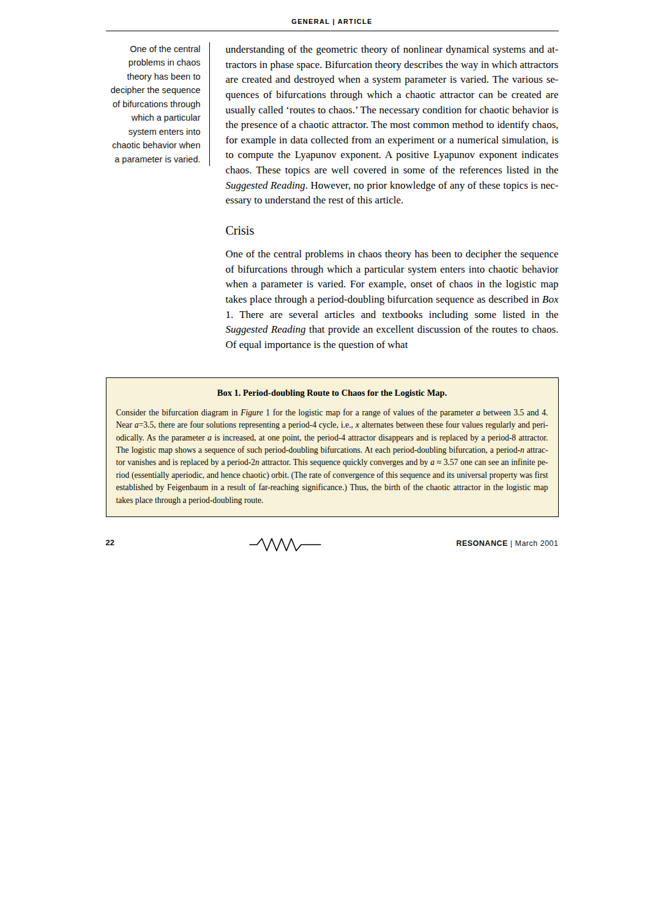GENERAL | ARTICLE
One of the central problems in chaos theory has been to decipher the sequence of bifurcations through which a particular system enters into chaotic behavior when a parameter is varied.
understanding of the geometric theory of nonlinear dynamical systems and attractors in phase space. Bifurcation theory describes the way in which attractors are created and destroyed when a system parameter is varied. The various sequences of bifurcations through which a chaotic attractor can be created are usually called ‘routes to chaos.’ The necessary condition for chaotic behavior is the presence of a chaotic attractor. The most common method to identify chaos, for example in data collected from an experiment or a numerical simulation, is to compute the Lyapunov exponent. A positive Lyapunov exponent indicates chaos. These topics are well covered in some of the references listed in the Suggested Reading. However, no prior knowledge of any of these topics is necessary to understand the rest of this article.
Crisis
One of the central problems in chaos theory has been to decipher the sequence of bifurcations through which a particular system enters into chaotic behavior when a parameter is varied. For example, onset of chaos in the logistic map takes place through a period-doubling bifurcation sequence as described in Box 1. There are several articles and textbooks including some listed in the Suggested Reading that provide an excellent discussion of the routes to chaos. Of equal importance is the question of what
Box 1. Period-doubling Route to Chaos for the Logistic Map.
Consider the bifurcation diagram in Figure 1 for the logistic map for a range of values of the parameter a between 3.5 and 4. Near a=3.5, there are four solutions representing a period-4 cycle, i.e., x alternates between these four values regularly and periodically. As the parameter a is increased, at one point, the period-4 attractor disappears and is replaced by a period-8 attractor. The logistic map shows a sequence of such period-doubling bifurcations. At each period-doubling bifurcation, a period-n attractor vanishes and is replaced by a period-2n attractor. This sequence quickly converges and by a ≈ 3.57 one can see an infinite period (essentially aperiodic, and hence chaotic) orbit. (The rate of convergence of this sequence and its universal property was first established by Feigenbaum in a result of far-reaching significance.) Thus, the birth of the chaotic attractor in the logistic map takes place through a period-doubling route.
22
RESONANCE | March 2001